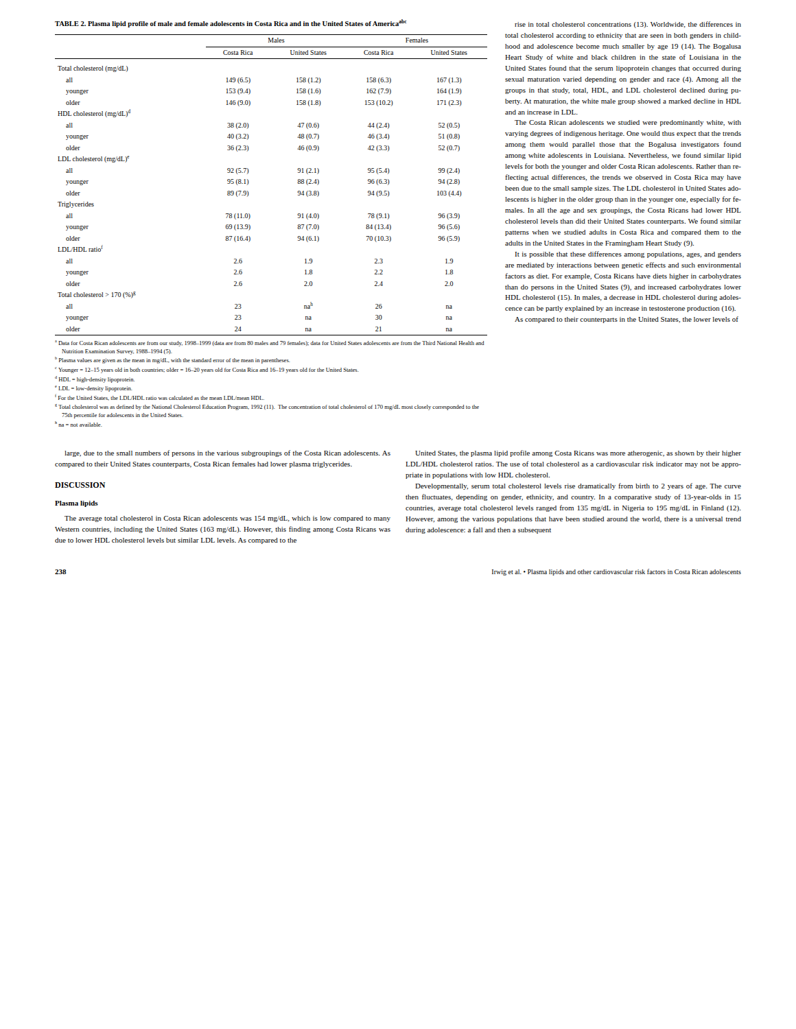TABLE 2. Plasma lipid profile of male and female adolescents in Costa Rica and in the United States of Americaabc
| | Males | Females |
| --- | --- | --- |
| | Costa Rica | United States | Costa Rica | United States |
| Total cholesterol (mg/dL) | | | | |
| all | 149 (6.5) | 158 (1.2) | 158 (6.3) | 167 (1.3) |
| younger | 153 (9.4) | 158 (1.6) | 162 (7.9) | 164 (1.9) |
| older | 146 (9.0) | 158 (1.8) | 153 (10.2) | 171 (2.3) |
| HDL cholesterol (mg/dL) d | | | | |
| all | 38 (2.0) | 47 (0.6) | 44 (2.4) | 52 (0.5) |
| younger | 40 (3.2) | 48 (0.7) | 46 (3.4) | 51 (0.8) |
| older | 36 (2.3) | 46 (0.9) | 42 (3.3) | 52 (0.7) |
| LDL cholesterol (mg/dL) e | | | | |
| all | 92 (5.7) | 91 (2.1) | 95 (5.4) | 99 (2.4) |
| younger | 95 (8.1) | 88 (2.4) | 96 (6.3) | 94 (2.8) |
| older | 89 (7.9) | 94 (3.8) | 94 (9.5) | 103 (4.4) |
| Triglycerides | | | | |
| all | 78 (11.0) | 91 (4.0) | 78 (9.1) | 96 (3.9) |
| younger | 69 (13.9) | 87 (7.0) | 84 (13.4) | 96 (5.6) |
| older | 87 (16.4) | 94 (6.1) | 70 (10.3) | 96 (5.9) |
| LDL/HDL ratio f | | | | |
| all | 2.6 | 1.9 | 2.3 | 1.9 |
| younger | 2.6 | 1.8 | 2.2 | 1.8 |
| older | 2.6 | 2.0 | 2.4 | 2.0 |
| Total cholesterol > 170 (%) g | | | | |
| all | 23 | na h | 26 | na |
| younger | 23 | na | 30 | na |
| older | 24 | na | 21 | na |
a Data for Costa Rican adolescents are from our study, 1998–1999 (data are from 80 males and 79 females); data for United States adolescents are from the Third National Health and Nutrition Examination Survey, 1988–1994 (5).
b Plasma values are given as the mean in mg/dL, with the standard error of the mean in parentheses.
c Younger = 12–15 years old in both countries; older = 16–20 years old for Costa Rica and 16–19 years old for the United States.
d HDL = high-density lipoprotein.
e LDL = low-density lipoprotein.
f For the United States, the LDL/HDL ratio was calculated as the mean LDL/mean HDL.
g Total cholesterol was as defined by the National Cholesterol Education Program, 1992 (11). The concentration of total cholesterol of 170 mg/dL most closely corresponded to the 75th percentile for adolescents in the United States.
h na = not available.
rise in total cholesterol concentrations (13). Worldwide, the differences in total cholesterol according to ethnicity that are seen in both genders in childhood and adolescence become much smaller by age 19 (14). The Bogalusa Heart Study of white and black children in the state of Louisiana in the United States found that the serum lipoprotein changes that occurred during sexual maturation varied depending on gender and race (4). Among all the groups in that study, total, HDL, and LDL cholesterol declined during puberty. At maturation, the white male group showed a marked decline in HDL and an increase in LDL.
The Costa Rican adolescents we studied were predominantly white, with varying degrees of indigenous heritage. One would thus expect that the trends among them would parallel those that the Bogalusa investigators found among white adolescents in Louisiana. Nevertheless, we found similar lipid levels for both the younger and older Costa Rican adolescents. Rather than reflecting actual differences, the trends we observed in Costa Rica may have been due to the small sample sizes. The LDL cholesterol in United States adolescents is higher in the older group than in the younger one, especially for females. In all the age and sex groupings, the Costa Ricans had lower HDL cholesterol levels than did their United States counterparts. We found similar patterns when we studied adults in Costa Rica and compared them to the adults in the United States in the Framingham Heart Study (9).
It is possible that these differences among populations, ages, and genders are mediated by interactions between genetic effects and such environmental factors as diet. For example, Costa Ricans have diets higher in carbohydrates than do persons in the United States (9), and increased carbohydrates lower HDL cholesterol (15). In males, a decrease in HDL cholesterol during adolescence can be partly explained by an increase in testosterone production (16).
As compared to their counterparts in the United States, the lower levels of
large, due to the small numbers of persons in the various subgroupings of the Costa Rican adolescents. As compared to their United States counterparts, Costa Rican females had lower plasma triglycerides.
DISCUSSION
Plasma lipids
The average total cholesterol in Costa Rican adolescents was 154 mg/dL, which is low compared to many Western countries, including the United States (163 mg/dL). However, this finding among Costa Ricans was due to lower HDL cholesterol levels but similar LDL levels. As compared to the
United States, the plasma lipid profile among Costa Ricans was more atherogenic, as shown by their higher LDL/HDL cholesterol ratios. The use of total cholesterol as a cardiovascular risk indicator may not be appropriate in populations with low HDL cholesterol.
Developmentally, serum total cholesterol levels rise dramatically from birth to 2 years of age. The curve then fluctuates, depending on gender, ethnicity, and country. In a comparative study of 13-year-olds in 15 countries, average total cholesterol levels ranged from 135 mg/dL in Nigeria to 195 mg/dL in Finland (12). However, among the various populations that have been studied around the world, there is a universal trend during adolescence: a fall and then a subsequent
238
Irwig et al. • Plasma lipids and other cardiovascular risk factors in Costa Rican adolescents